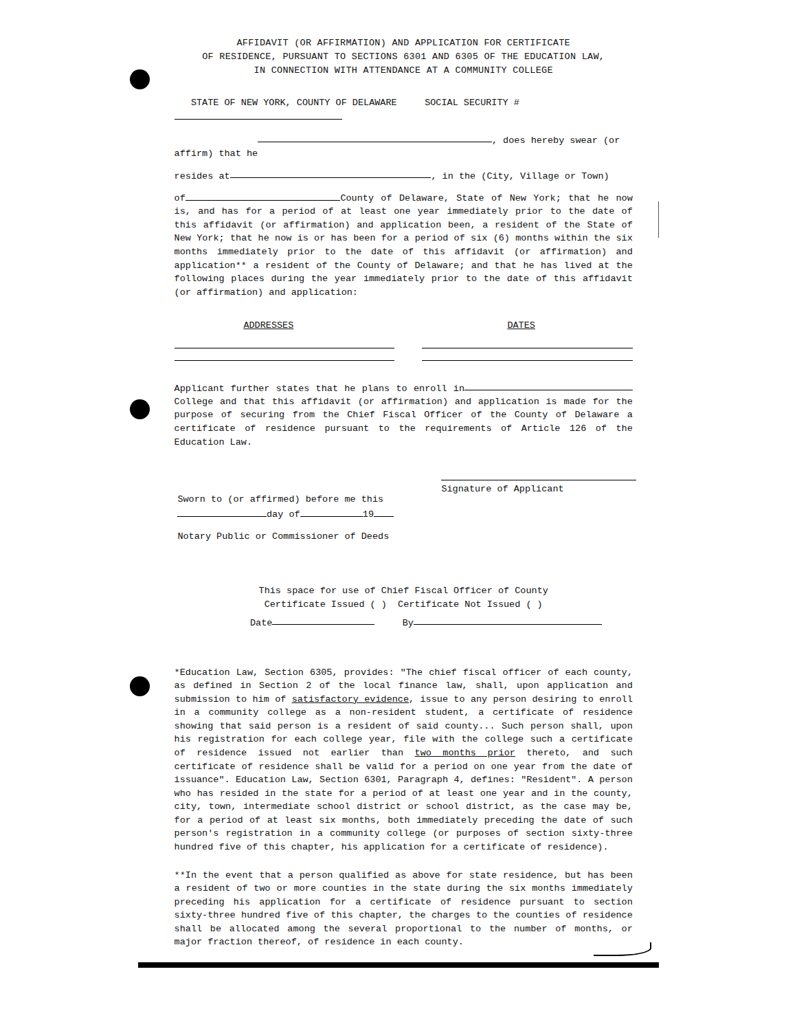AFFIDAVIT (OR AFFIRMATION) AND APPLICATION FOR CERTIFICATE OF RESIDENCE, PURSUANT TO SECTIONS 6301 AND 6305 OF THE EDUCATION LAW, IN CONNECTION WITH ATTENDANCE AT A COMMUNITY COLLEGE
STATE OF NEW YORK, COUNTY OF DELAWARE SOCIAL SECURITY #
, does hereby swear (or affirm) that he
resides at , in the (City, Village or Town)
of County of Delaware, State of New York; that he now is, and has for a period of at least one year immediately prior to the date of this affidavit (or affirmation) and application been, a resident of the State of New York; that he now is or has been for a period of six (6) months within the six months immediately prior to the date of this affidavit (or affirmation) and application** a resident of the County of Delaware; and that he has lived at the following places during the year immediately prior to the date of this affidavit (or affirmation) and application:
ADDRESSES DATES
Applicant further states that he plans to enroll in College and that this affidavit (or affirmation) and application is made for the purpose of securing from the Chief Fiscal Officer of the County of Delaware a certificate of residence pursuant to the requirements of Article 126 of the Education Law.
Signature of Applicant
Sworn to (or affirmed) before me this
day of 19
Notary Public or Commissioner of Deeds
This space for use of Chief Fiscal Officer of County
Certificate Issued ( ) Certificate Not Issued ( )
Date By
*Education Law, Section 6305, provides: "The chief fiscal officer of each county, as defined in Section 2 of the local finance law, shall, upon application and submission to him of satisfactory evidence, issue to any person desiring to enroll in a community college as a non-resident student, a certificate of residence showing that said person is a resident of said county... Such person shall, upon his registration for each college year, file with the college such a certificate of residence issued not earlier than two months prior thereto, and such certificate of residence shall be valid for a period on one year from the date of issuance". Education Law, Section 6301, Paragraph 4, defines: "Resident". A person who has resided in the state for a period of at least one year and in the county, city, town, intermediate school district or school district, as the case may be, for a period of at least six months, both immediately preceding the date of such person's registration in a community college (or purposes of section sixty-three hundred five of this chapter, his application for a certificate of residence).
**In the event that a person qualified as above for state residence, but has been a resident of two or more counties in the state during the six months immediately preceding his application for a certificate of residence pursuant to section sixty-three hundred five of this chapter, the charges to the counties of residence shall be allocated among the several proportional to the number of months, or major fraction thereof, of residence in each county.